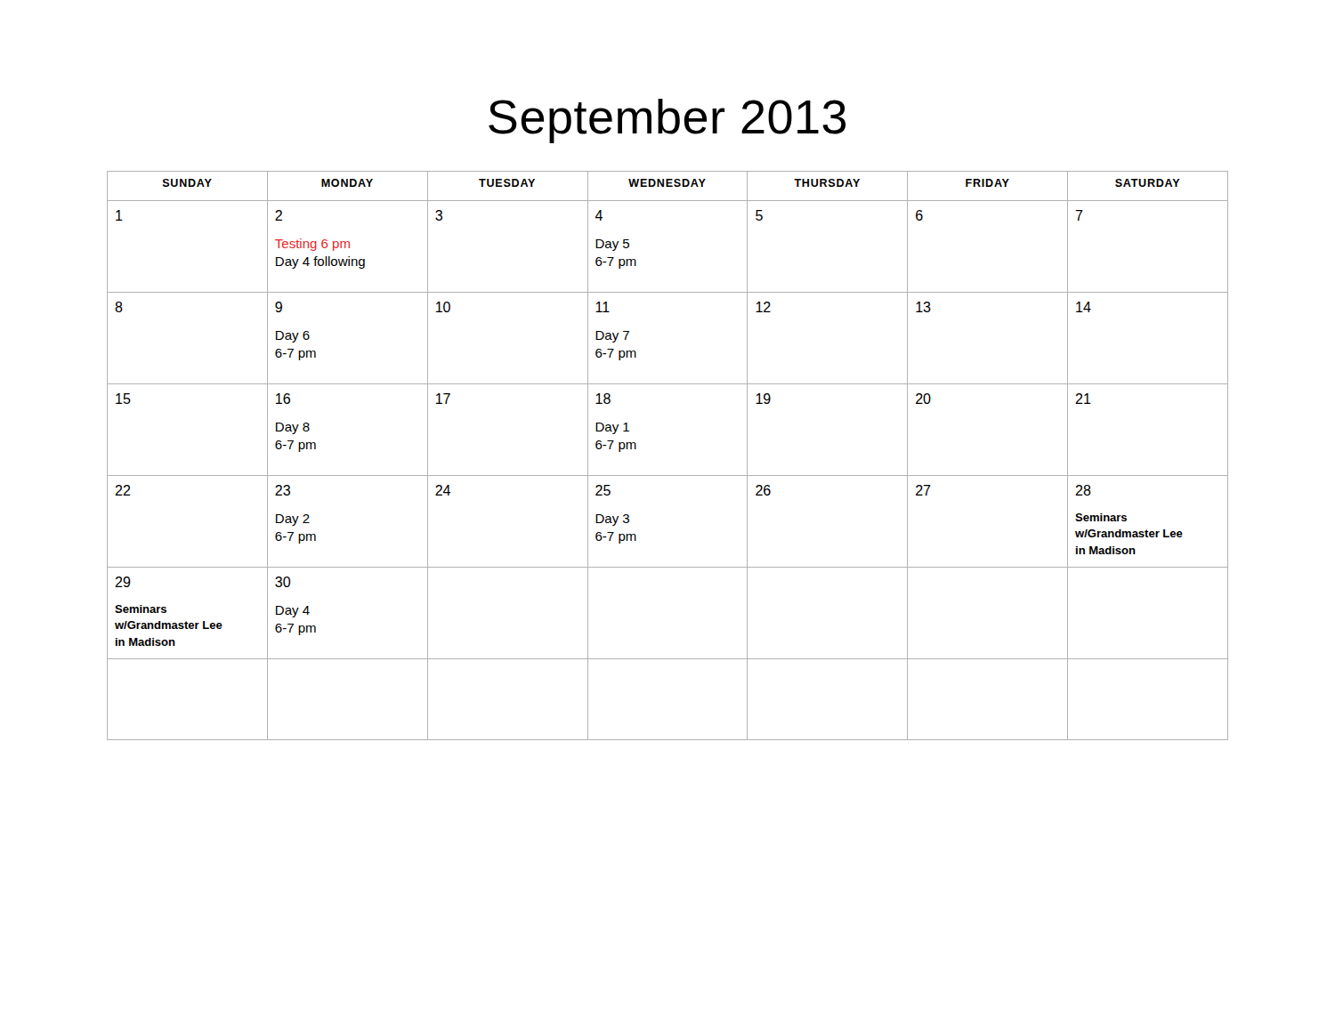September 2013
| SUNDAY | MONDAY | TUESDAY | WEDNESDAY | THURSDAY | FRIDAY | SATURDAY |
| --- | --- | --- | --- | --- | --- | --- |
| 1 | 2 Testing 6 pm Day 4 following | 3 | 4 Day 5 6-7 pm | 5 | 6 | 7 |
| 8 | 9 Day 6 6-7 pm | 10 | 11 Day 7 6-7 pm | 12 | 13 | 14 |
| 15 | 16 Day 8 6-7 pm | 17 | 18 Day 1 6-7 pm | 19 | 20 | 21 |
| 22 | 23 Day 2 6-7 pm | 24 | 25 Day 3 6-7 pm | 26 | 27 | 28 Seminars w/Grandmaster Lee in Madison |
| 29 Seminars w/Grandmaster Lee in Madison | 30 Day 4 6-7 pm | | | | | |